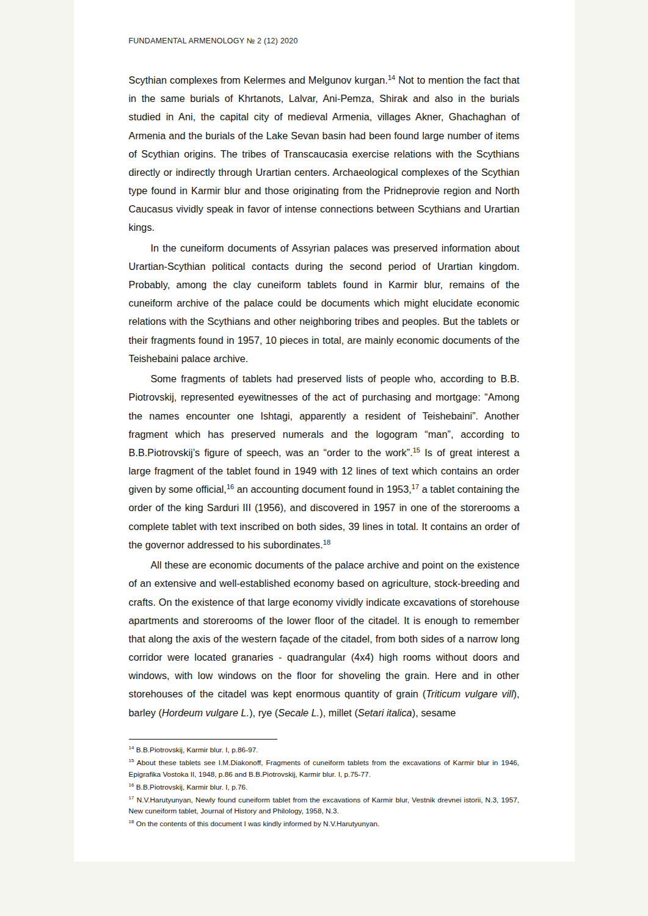FUNDAMENTAL ARMENOLOGY № 2 (12) 2020
Scythian complexes from Kelermes and Melgunov kurgan.14 Not to mention the fact that in the same burials of Khrtanots, Lalvar, Ani-Pemza, Shirak and also in the burials studied in Ani, the capital city of medieval Armenia, villages Akner, Ghachaghan of Armenia and the burials of the Lake Sevan basin had been found large number of items of Scythian origins. The tribes of Transcaucasia exercise relations with the Scythians directly or indirectly through Urartian centers. Archaeological complexes of the Scythian type found in Karmir blur and those originating from the Pridneprovie region and North Caucasus vividly speak in favor of intense connections between Scythians and Urartian kings.
In the cuneiform documents of Assyrian palaces was preserved information about Urartian-Scythian political contacts during the second period of Urartian kingdom. Probably, among the clay cuneiform tablets found in Karmir blur, remains of the cuneiform archive of the palace could be documents which might elucidate economic relations with the Scythians and other neighboring tribes and peoples. But the tablets or their fragments found in 1957, 10 pieces in total, are mainly economic documents of the Teishebaini palace archive.
Some fragments of tablets had preserved lists of people who, according to B.B. Piotrovskij, represented eyewitnesses of the act of purchasing and mortgage: “Among the names encounter one Ishtagi, apparently a resident of Teishebaini”. Another fragment which has preserved numerals and the logogram “man”, according to B.B.Piotrovskij’s figure of speech, was an “order to the work”.15 Is of great interest a large fragment of the tablet found in 1949 with 12 lines of text which contains an order given by some official,16 an accounting document found in 1953,17 a tablet containing the order of the king Sarduri III (1956), and discovered in 1957 in one of the storerooms a complete tablet with text inscribed on both sides, 39 lines in total. It contains an order of the governor addressed to his subordinates.18
All these are economic documents of the palace archive and point on the existence of an extensive and well-established economy based on agriculture, stock-breeding and crafts. On the existence of that large economy vividly indicate excavations of storehouse apartments and storerooms of the lower floor of the citadel. It is enough to remember that along the axis of the western façade of the citadel, from both sides of a narrow long corridor were located granaries - quadrangular (4x4) high rooms without doors and windows, with low windows on the floor for shoveling the grain. Here and in other storehouses of the citadel was kept enormous quantity of grain (Triticum vulgare vill), barley (Hordeum vulgare L.), rye (Secale L.), millet (Setari italica), sesame
14 B.B.Piotrovskij, Karmir blur. I, p.86-97.
15 About these tablets see I.M.Diakonoff, Fragments of cuneiform tablets from the excavations of Karmir blur in 1946, Epigrafika Vostoka II, 1948, p.86 and B.B.Piotrovskij, Karmir blur. I, p.75-77.
16 B.B.Piotrovskij, Karmir blur. I, p.76.
17 N.V.Harutyunyan, Newly found cuneiform tablet from the excavations of Karmir blur, Vestnik drevnei istorii, N.3, 1957, New cuneiform tablet, Journal of History and Philology, 1958, N.3.
18 On the contents of this document I was kindly informed by N.V.Harutyunyan.